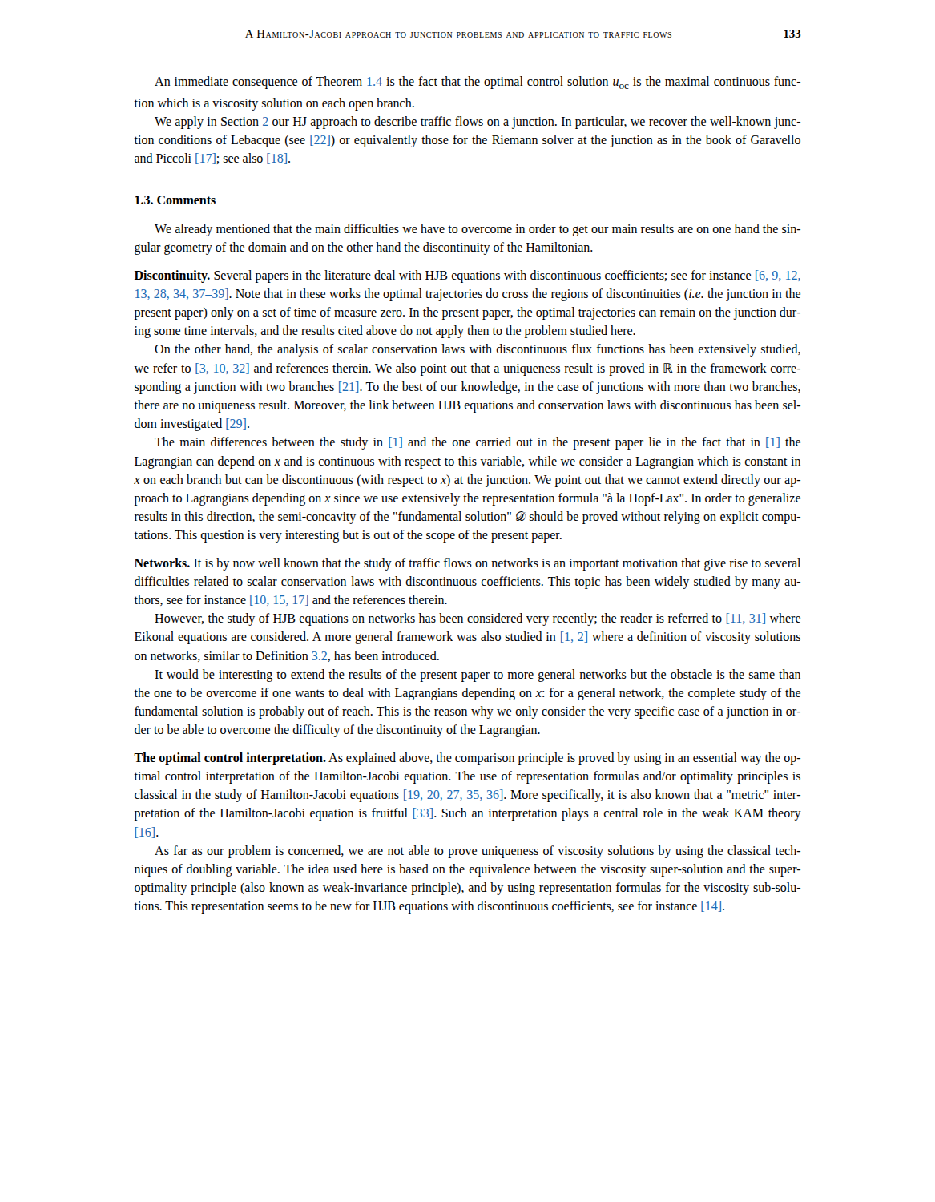A Hamilton-Jacobi approach to junction problems and application to traffic flows 133
An immediate consequence of Theorem 1.4 is the fact that the optimal control solution uoc is the maximal continuous function which is a viscosity solution on each open branch.
We apply in Section 2 our HJ approach to describe traffic flows on a junction. In particular, we recover the well-known junction conditions of Lebacque (see [22]) or equivalently those for the Riemann solver at the junction as in the book of Garavello and Piccoli [17]; see also [18].
1.3. Comments
We already mentioned that the main difficulties we have to overcome in order to get our main results are on one hand the singular geometry of the domain and on the other hand the discontinuity of the Hamiltonian.
Discontinuity. Several papers in the literature deal with HJB equations with discontinuous coefficients; see for instance [6, 9, 12, 13, 28, 34, 37–39]. Note that in these works the optimal trajectories do cross the regions of discontinuities (i.e. the junction in the present paper) only on a set of time of measure zero. In the present paper, the optimal trajectories can remain on the junction during some time intervals, and the results cited above do not apply then to the problem studied here.
On the other hand, the analysis of scalar conservation laws with discontinuous flux functions has been extensively studied, we refer to [3, 10, 32] and references therein. We also point out that a uniqueness result is proved in ℝ in the framework corresponding a junction with two branches [21]. To the best of our knowledge, in the case of junctions with more than two branches, there are no uniqueness result. Moreover, the link between HJB equations and conservation laws with discontinuous has been seldom investigated [29].
The main differences between the study in [1] and the one carried out in the present paper lie in the fact that in [1] the Lagrangian can depend on x and is continuous with respect to this variable, while we consider a Lagrangian which is constant in x on each branch but can be discontinuous (with respect to x) at the junction. We point out that we cannot extend directly our approach to Lagrangians depending on x since we use extensively the representation formula "à la Hopf-Lax". In order to generalize results in this direction, the semi-concavity of the "fundamental solution" 𝒟 should be proved without relying on explicit computations. This question is very interesting but is out of the scope of the present paper.
Networks. It is by now well known that the study of traffic flows on networks is an important motivation that give rise to several difficulties related to scalar conservation laws with discontinuous coefficients. This topic has been widely studied by many authors, see for instance [10, 15, 17] and the references therein.
However, the study of HJB equations on networks has been considered very recently; the reader is referred to [11, 31] where Eikonal equations are considered. A more general framework was also studied in [1, 2] where a definition of viscosity solutions on networks, similar to Definition 3.2, has been introduced.
It would be interesting to extend the results of the present paper to more general networks but the obstacle is the same than the one to be overcome if one wants to deal with Lagrangians depending on x: for a general network, the complete study of the fundamental solution is probably out of reach. This is the reason why we only consider the very specific case of a junction in order to be able to overcome the difficulty of the discontinuity of the Lagrangian.
The optimal control interpretation. As explained above, the comparison principle is proved by using in an essential way the optimal control interpretation of the Hamilton-Jacobi equation. The use of representation formulas and/or optimality principles is classical in the study of Hamilton-Jacobi equations [19, 20, 27, 35, 36]. More specifically, it is also known that a "metric" interpretation of the Hamilton-Jacobi equation is fruitful [33]. Such an interpretation plays a central role in the weak KAM theory [16].
As far as our problem is concerned, we are not able to prove uniqueness of viscosity solutions by using the classical techniques of doubling variable. The idea used here is based on the equivalence between the viscosity super-solution and the super-optimality principle (also known as weak-invariance principle), and by using representation formulas for the viscosity sub-solutions. This representation seems to be new for HJB equations with discontinuous coefficients, see for instance [14].